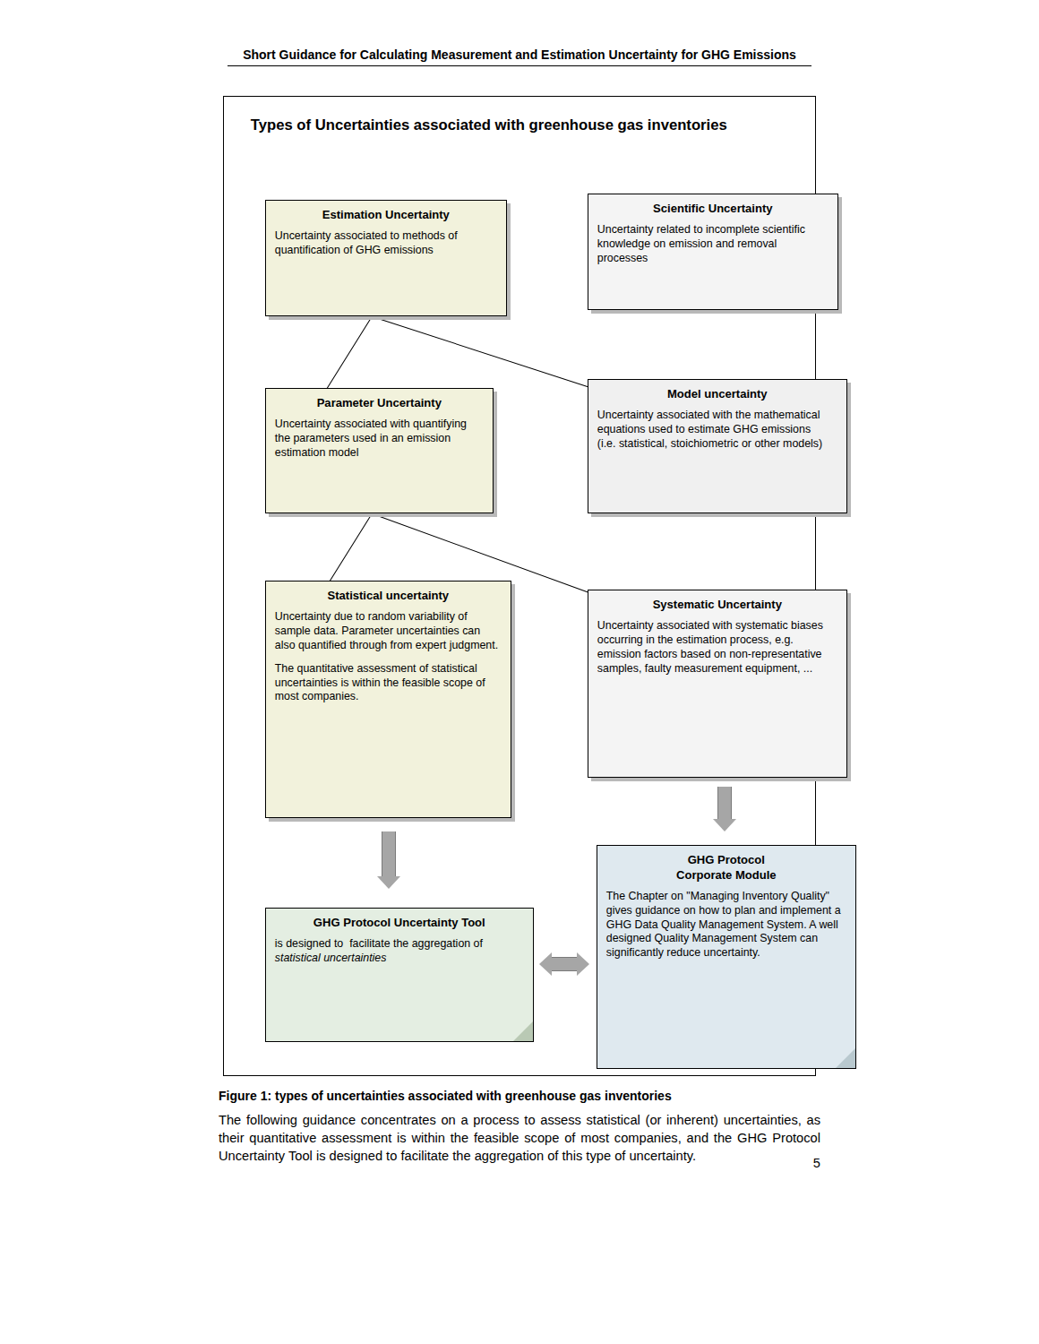Short Guidance for Calculating Measurement and Estimation Uncertainty for GHG Emissions
Types of Uncertainties associated with greenhouse gas inventories
Estimation Uncertainty Uncertainty associated to methods of quantification of GHG emissions
Scientific Uncertainty Uncertainty related to incomplete scientific knowledge on emission and removal processes
Parameter Uncertainty Uncertainty associated with quantifying the parameters used in an emission estimation model
Model uncertainty Uncertainty associated with the mathematical equations used to estimate GHG emissions
(i.e. statistical, stoichiometric or other models)
Statistical uncertainty Uncertainty due to random variability of sample data. Parameter uncertainties can also quantified through from expert judgment.
The quantitative assessment of statistical uncertainties is within the feasible scope of most companies.
Systematic Uncertainty Uncertainty associated with systematic biases occurring in the estimation process, e.g. emission factors based on non-representative samples, faulty measurement equipment, ...
GHG Protocol Uncertainty Tool is designed to facilitate the aggregation of statistical uncertainties
GHG Protocol
Corporate Module The Chapter on "Managing Inventory Quality" gives guidance on how to plan and implement a GHG Data Quality Management System. A well designed Quality Management System can significantly reduce uncertainty.
Figure 1: types of uncertainties associated with greenhouse gas inventories
The following guidance concentrates on a process to assess statistical (or inherent) uncertainties, as their quantitative assessment is within the feasible scope of most companies, and the GHG Protocol Uncertainty Tool is designed to facilitate the aggregation of this type of uncertainty.
5